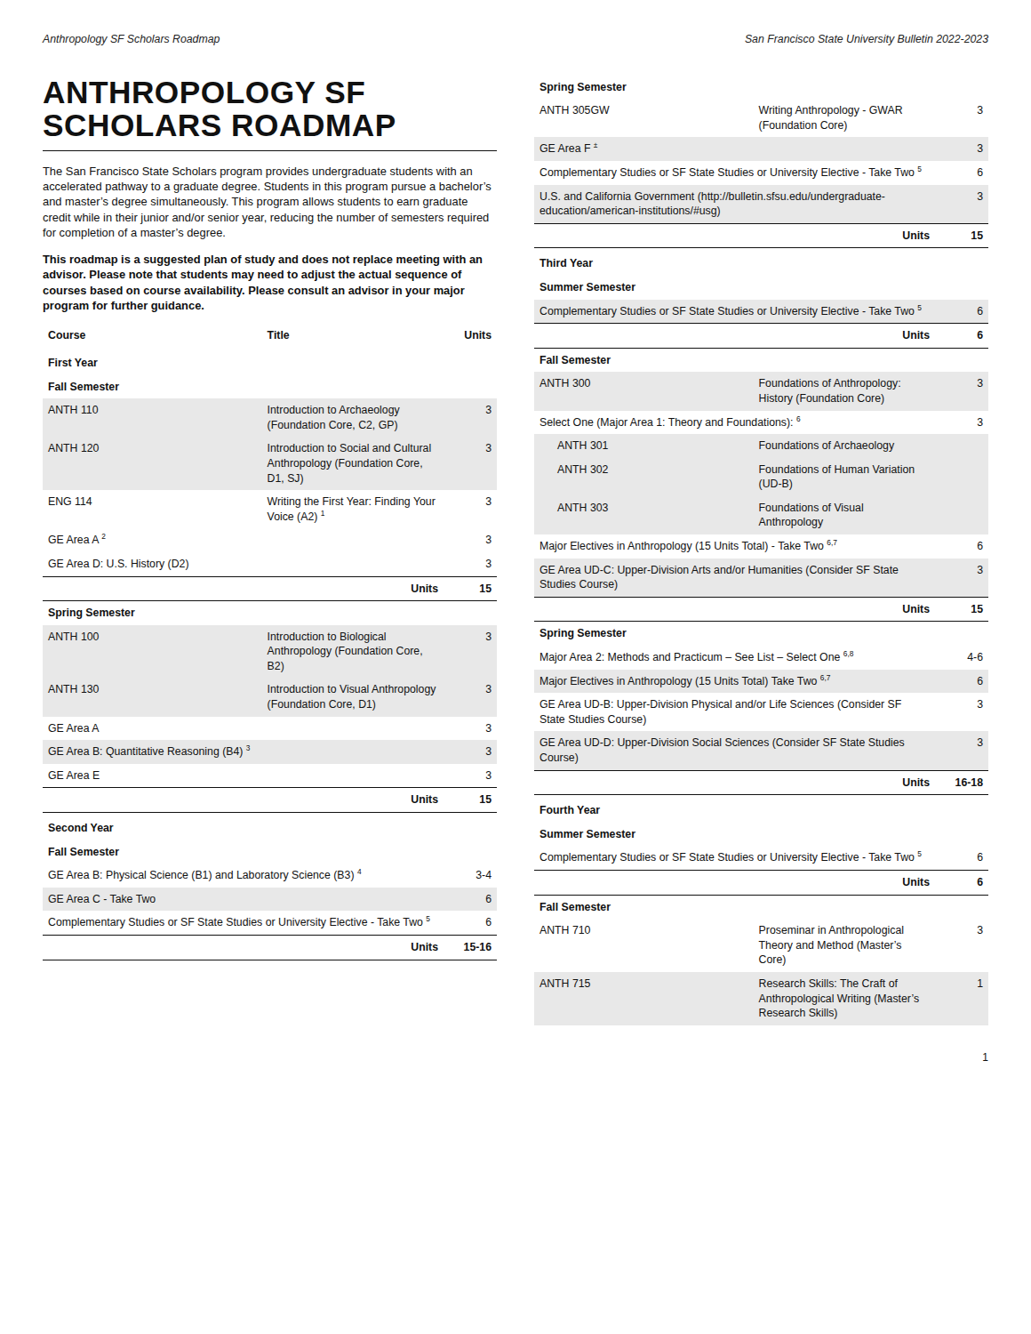Anthropology SF Scholars Roadmap San Francisco State University Bulletin 2022-2023
Anthropology SF Scholars Roadmap
The San Francisco State Scholars program provides undergraduate students with an accelerated pathway to a graduate degree. Students in this program pursue a bachelor’s and master’s degree simultaneously. This program allows students to earn graduate credit while in their junior and/or senior year, reducing the number of semesters required for completion of a master’s degree.
This roadmap is a suggested plan of study and does not replace meeting with an advisor. Please note that students may need to adjust the actual sequence of courses based on course availability. Please consult an advisor in your major program for further guidance.
Anthropology SF Scholars suggested plan of study
| Course | Title | Units |
| --- | --- | --- |
| First Year |
| Fall Semester |
| ANTH 110 | Introduction to Archaeology (Foundation Core, C2, GP) | 3 |
| ANTH 120 | Introduction to Social and Cultural Anthropology (Foundation Core, D1, SJ) | 3 |
| ENG 114 | Writing the First Year: Finding Your Voice (A2) 1 | 3 |
| GE Area A 2 | 3 |
| GE Area D: U.S. History (D2) | 3 |
| | Units | 15 |
| Spring Semester |
| ANTH 100 | Introduction to Biological Anthropology (Foundation Core, B2) | 3 |
| ANTH 130 | Introduction to Visual Anthropology (Foundation Core, D1) | 3 |
| GE Area A | 3 |
| GE Area B: Quantitative Reasoning (B4) 3 | 3 |
| GE Area E | 3 |
| | Units | 15 |
| Second Year |
| Fall Semester |
| GE Area B: Physical Science (B1) and Laboratory Science (B3) 4 | 3-4 |
| GE Area C - Take Two | 6 |
| Complementary Studies or SF State Studies or University Elective - Take Two 5 | 6 |
| | Units | 15-16 |
Anthropology SF Scholars suggested plan of study, continued
| Spring Semester |
| ANTH 305GW | Writing Anthropology - GWAR (Foundation Core) | 3 |
| GE Area F ± | 3 |
| Complementary Studies or SF State Studies or University Elective - Take Two 5 | 6 |
| U.S. and California Government ( http://bulletin.sfsu.edu/undergraduate-education/american-institutions/#usg ) | 3 |
| | Units | 15 |
| Third Year |
| Summer Semester |
| Complementary Studies or SF State Studies or University Elective - Take Two 5 | 6 |
| | Units | 6 |
| Fall Semester |
| ANTH 300 | Foundations of Anthropology: History (Foundation Core) | 3 |
| Select One (Major Area 1: Theory and Foundations): 6 | 3 |
| ANTH 301 | Foundations of Archaeology | |
| ANTH 302 | Foundations of Human Variation (UD-B) | |
| ANTH 303 | Foundations of Visual Anthropology | |
| Major Electives in Anthropology (15 Units Total) - Take Two 6,7 | 6 |
| GE Area UD-C: Upper-Division Arts and/or Humanities (Consider SF State Studies Course) | 3 |
| | Units | 15 |
| Spring Semester |
| Major Area 2: Methods and Practicum – See List – Select One 6,8 | 4-6 |
| Major Electives in Anthropology (15 Units Total) Take Two 6,7 | 6 |
| GE Area UD-B: Upper-Division Physical and/or Life Sciences (Consider SF State Studies Course) | 3 |
| GE Area UD-D: Upper-Division Social Sciences (Consider SF State Studies Course) | 3 |
| | Units | 16-18 |
| Fourth Year |
| Summer Semester |
| Complementary Studies or SF State Studies or University Elective - Take Two 5 | 6 |
| | Units | 6 |
| Fall Semester |
| ANTH 710 | Proseminar in Anthropological Theory and Method (Master’s Core) | 3 |
| ANTH 715 | Research Skills: The Craft of Anthropological Writing (Master’s Research Skills) | 1 |
1